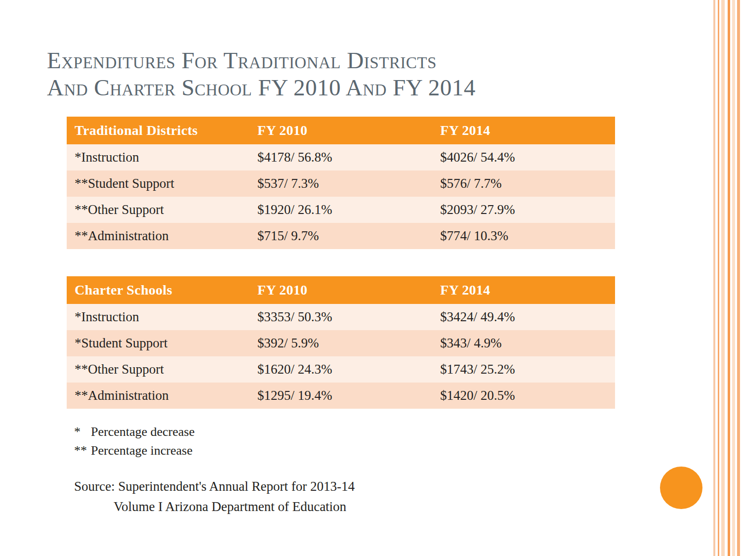Expenditures for Traditional Districts
and Charter School FY 2010 and FY 2014
| Traditional Districts | FY 2010 | FY 2014 |
| --- | --- | --- |
| *Instruction | $4178/ 56.8% | $4026/ 54.4% |
| **Student Support | $537/ 7.3% | $576/ 7.7% |
| **Other Support | $1920/ 26.1% | $2093/ 27.9% |
| **Administration | $715/ 9.7% | $774/ 10.3% |
| Charter Schools | FY 2010 | FY 2014 |
| --- | --- | --- |
| *Instruction | $3353/ 50.3% | $3424/ 49.4% |
| *Student Support | $392/ 5.9% | $343/ 4.9% |
| **Other Support | $1620/ 24.3% | $1743/ 25.2% |
| **Administration | $1295/ 19.4% | $1420/ 20.5% |
*Percentage decrease
**Percentage increase
Source: Superintendent's Annual Report for 2013-14
Volume I Arizona Department of Education